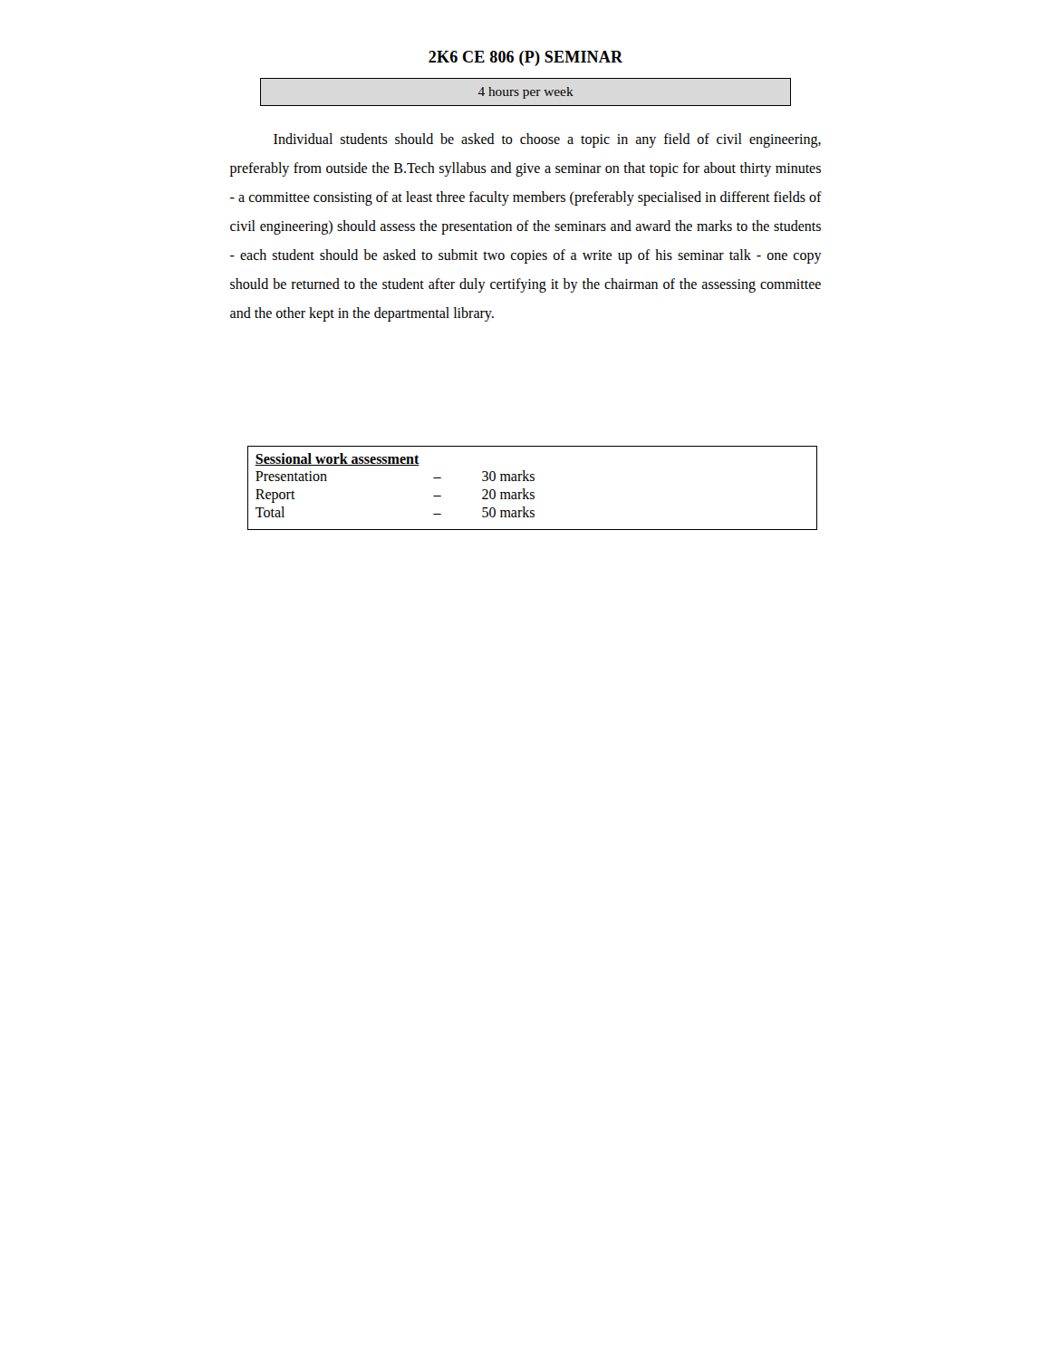2K6 CE 806 (P) SEMINAR
4 hours per week
Individual students should be asked to choose a topic in any field of civil engineering, preferably from outside the B.Tech syllabus and give a seminar on that topic for about thirty minutes - a committee consisting of at least three faculty members (preferably specialised in different fields of civil engineering) should assess the presentation of the seminars and award the marks to the students - each student should be asked to submit two copies of a write up of his seminar talk - one copy should be returned to the student after duly certifying it by the chairman of the assessing committee and the other kept in the departmental library.
Sessional work assessment
| Presentation | – | 30 marks |
| Report | – | 20 marks |
| Total | – | 50 marks |